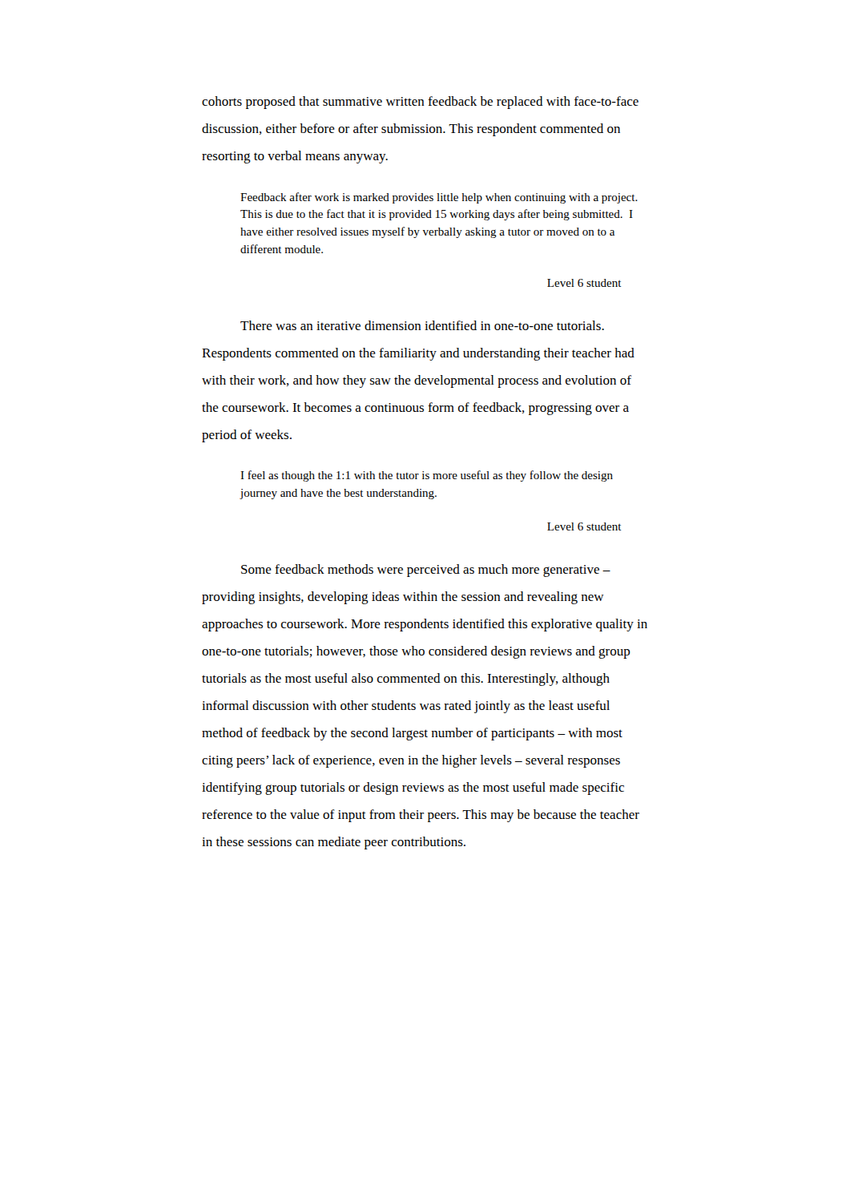cohorts proposed that summative written feedback be replaced with face-to-face discussion, either before or after submission. This respondent commented on resorting to verbal means anyway.
Feedback after work is marked provides little help when continuing with a project. This is due to the fact that it is provided 15 working days after being submitted. I have either resolved issues myself by verbally asking a tutor or moved on to a different module.
Level 6 student
There was an iterative dimension identified in one-to-one tutorials. Respondents commented on the familiarity and understanding their teacher had with their work, and how they saw the developmental process and evolution of the coursework. It becomes a continuous form of feedback, progressing over a period of weeks.
I feel as though the 1:1 with the tutor is more useful as they follow the design journey and have the best understanding.
Level 6 student
Some feedback methods were perceived as much more generative – providing insights, developing ideas within the session and revealing new approaches to coursework. More respondents identified this explorative quality in one-to-one tutorials; however, those who considered design reviews and group tutorials as the most useful also commented on this. Interestingly, although informal discussion with other students was rated jointly as the least useful method of feedback by the second largest number of participants – with most citing peers’ lack of experience, even in the higher levels – several responses identifying group tutorials or design reviews as the most useful made specific reference to the value of input from their peers. This may be because the teacher in these sessions can mediate peer contributions.